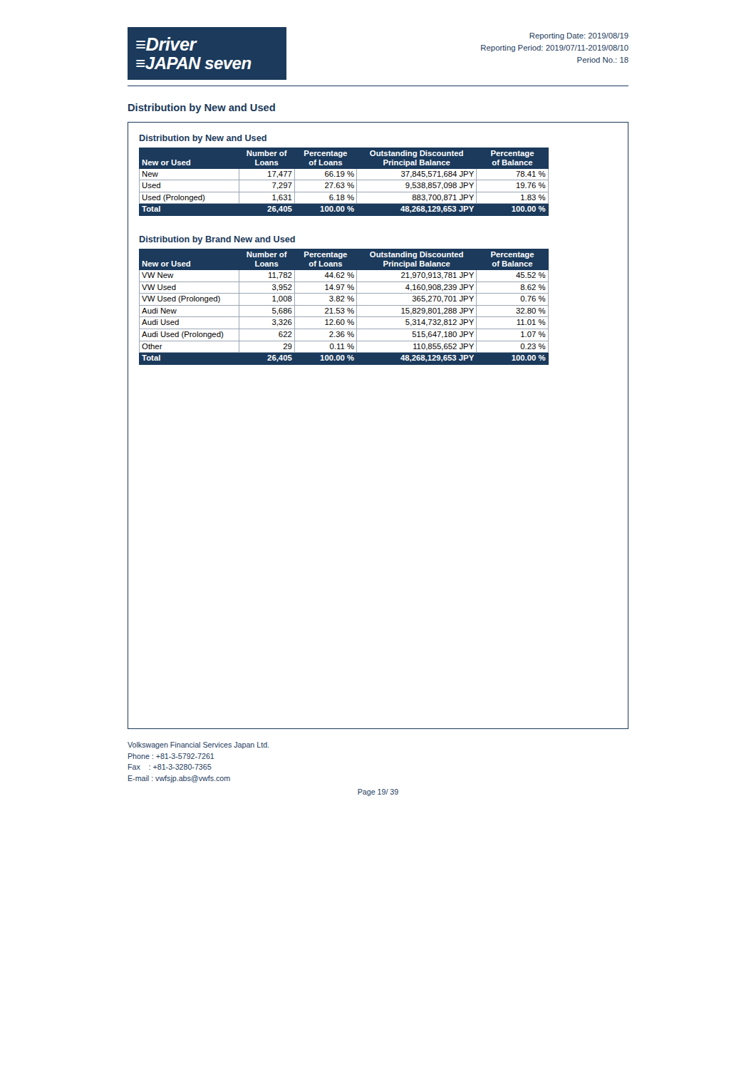≡Driver ≡JAPAN seven
Reporting Date: 2019/08/19
Reporting Period: 2019/07/11-2019/08/10
Period No.: 18
Distribution by New and Used
Distribution by New and Used
| New or Used | Number of Loans | Percentage of Loans | Outstanding Discounted Principal Balance | Percentage of Balance |
| --- | --- | --- | --- | --- |
| New | 17,477 | 66.19 % | 37,845,571,684 JPY | 78.41 % |
| Used | 7,297 | 27.63 % | 9,538,857,098 JPY | 19.76 % |
| Used (Prolonged) | 1,631 | 6.18 % | 883,700,871 JPY | 1.83 % |
| Total | 26,405 | 100.00 % | 48,268,129,653 JPY | 100.00 % |
Distribution by Brand New and Used
| New or Used | Number of Loans | Percentage of Loans | Outstanding Discounted Principal Balance | Percentage of Balance |
| --- | --- | --- | --- | --- |
| VW New | 11,782 | 44.62 % | 21,970,913,781 JPY | 45.52 % |
| VW Used | 3,952 | 14.97 % | 4,160,908,239 JPY | 8.62 % |
| VW Used (Prolonged) | 1,008 | 3.82 % | 365,270,701 JPY | 0.76 % |
| Audi New | 5,686 | 21.53 % | 15,829,801,288 JPY | 32.80 % |
| Audi Used | 3,326 | 12.60 % | 5,314,732,812 JPY | 11.01 % |
| Audi Used (Prolonged) | 622 | 2.36 % | 515,647,180 JPY | 1.07 % |
| Other | 29 | 0.11 % | 110,855,652 JPY | 0.23 % |
| Total | 26,405 | 100.00 % | 48,268,129,653 JPY | 100.00 % |
Volkswagen Financial Services Japan Ltd.
Phone : +81-3-5792-7261
Fax : +81-3-3280-7365
E-mail : vwfsjp.abs@vwfs.com
Page 19/ 39